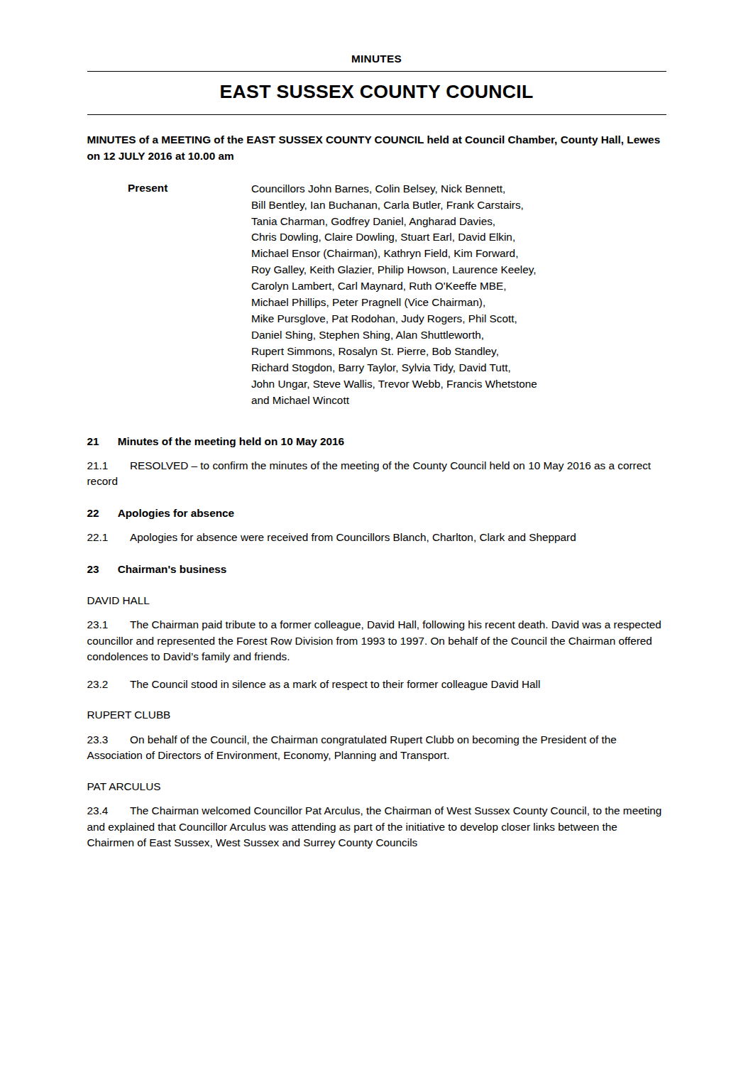MINUTES
EAST SUSSEX COUNTY COUNCIL
MINUTES of a MEETING of the EAST SUSSEX COUNTY COUNCIL held at Council Chamber, County Hall, Lewes on 12 JULY 2016 at 10.00 am
| Present | Councillors John Barnes, Colin Belsey, Nick Bennett, Bill Bentley, Ian Buchanan, Carla Butler, Frank Carstairs, Tania Charman, Godfrey Daniel, Angharad Davies, Chris Dowling, Claire Dowling, Stuart Earl, David Elkin, Michael Ensor (Chairman), Kathryn Field, Kim Forward, Roy Galley, Keith Glazier, Philip Howson, Laurence Keeley, Carolyn Lambert, Carl Maynard, Ruth O'Keeffe MBE, Michael Phillips, Peter Pragnell (Vice Chairman), Mike Pursglove, Pat Rodohan, Judy Rogers, Phil Scott, Daniel Shing, Stephen Shing, Alan Shuttleworth, Rupert Simmons, Rosalyn St. Pierre, Bob Standley, Richard Stogdon, Barry Taylor, Sylvia Tidy, David Tutt, John Ungar, Steve Wallis, Trevor Webb, Francis Whetstone and Michael Wincott |
21 Minutes of the meeting held on 10 May 2016
21.1 RESOLVED – to confirm the minutes of the meeting of the County Council held on 10 May 2016 as a correct record
22 Apologies for absence
22.1 Apologies for absence were received from Councillors Blanch, Charlton, Clark and Sheppard
23 Chairman's business
David Hall
23.1 The Chairman paid tribute to a former colleague, David Hall, following his recent death. David was a respected councillor and represented the Forest Row Division from 1993 to 1997. On behalf of the Council the Chairman offered condolences to David’s family and friends.
23.2 The Council stood in silence as a mark of respect to their former colleague David Hall
Rupert Clubb
23.3 On behalf of the Council, the Chairman congratulated Rupert Clubb on becoming the President of the Association of Directors of Environment, Economy, Planning and Transport.
Pat Arculus
23.4 The Chairman welcomed Councillor Pat Arculus, the Chairman of West Sussex County Council, to the meeting and explained that Councillor Arculus was attending as part of the initiative to develop closer links between the Chairmen of East Sussex, West Sussex and Surrey County Councils